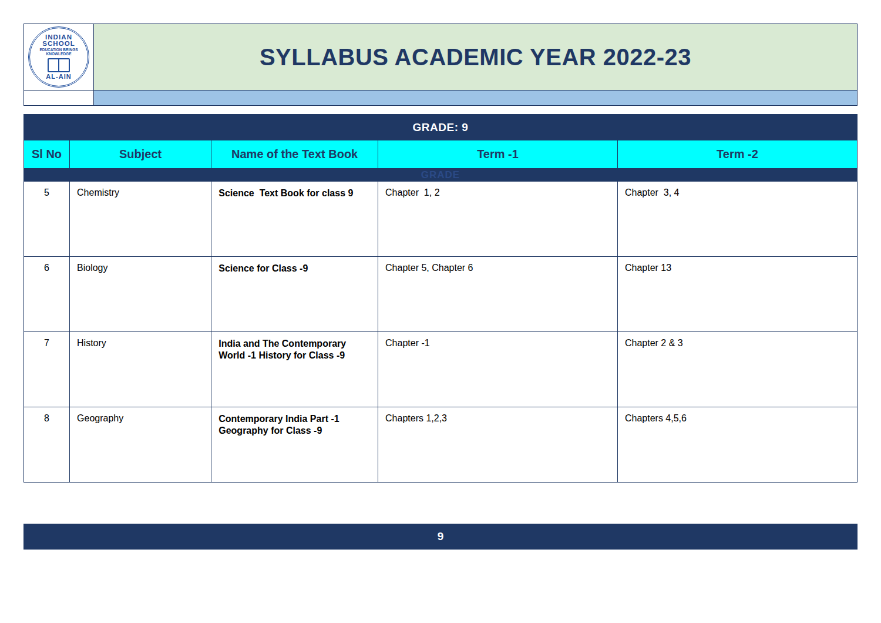INDIAN SCHOOL
EDUCATION BRINGS KNOWLEDGE
AL-AIN
SYLLABUS ACADEMIC YEAR 2022-23
| GRADE: 9 |
| --- |
| Sl No | Subject | Name of the Text Book | Term -1 | Term -2 |
| GRADE |
| 5 | Chemistry | Science Text Book for class 9 | Chapter 1, 2 | Chapter 3, 4 |
| 6 | Biology | Science for Class -9 | Chapter 5, Chapter 6 | Chapter 13 |
| 7 | History | India and The Contemporary World -1 History for Class -9 | Chapter -1 | Chapter 2 & 3 |
| 8 | Geography | Contemporary India Part -1 Geography for Class -9 | Chapters 1,2,3 | Chapters 4,5,6 |
9